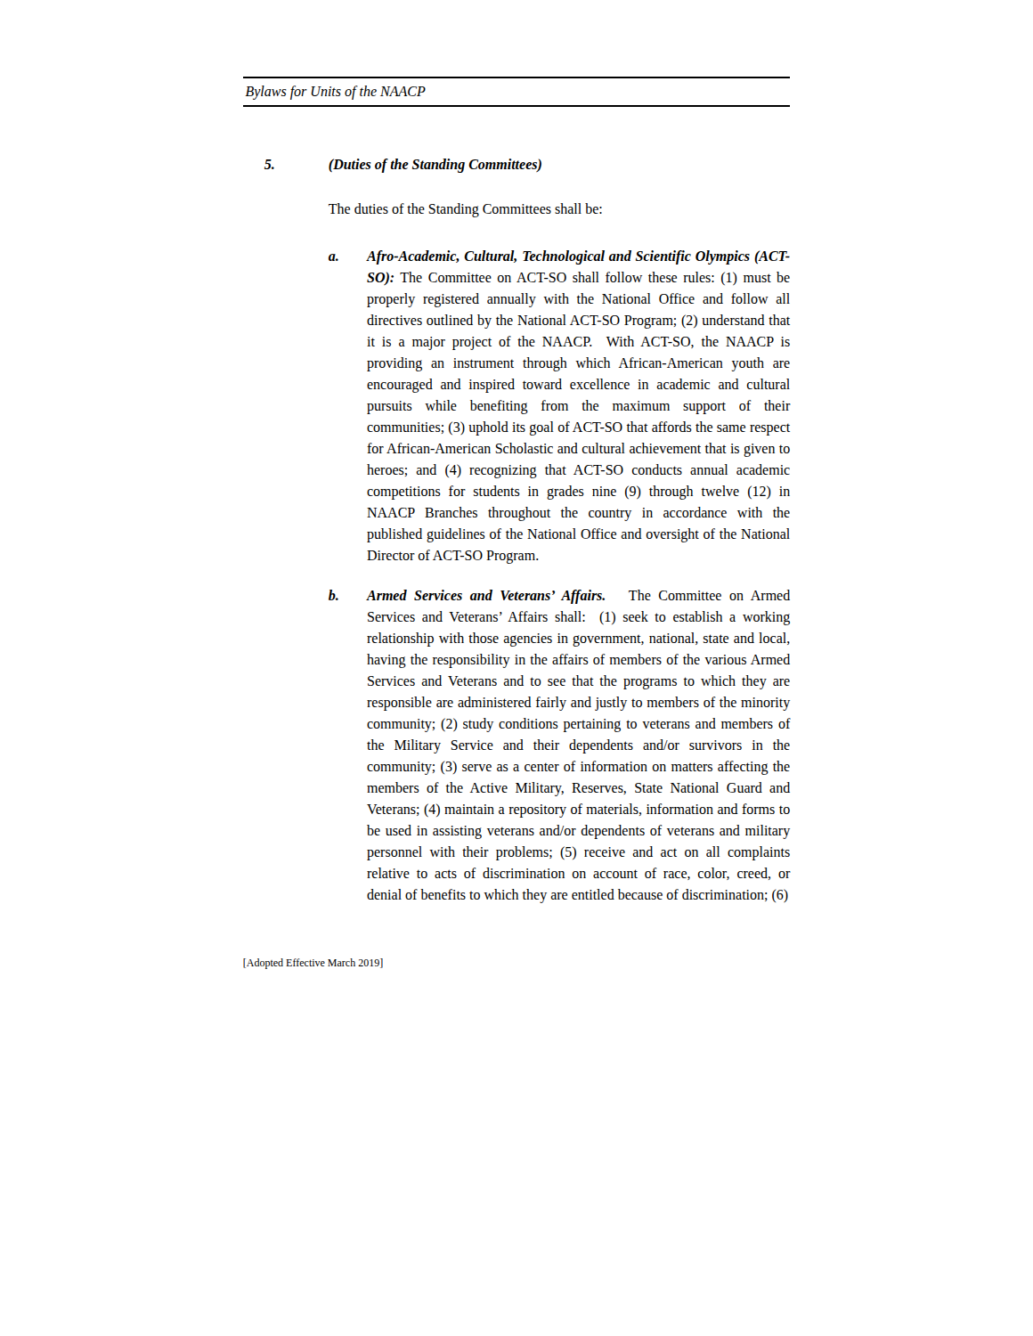Bylaws for Units of the NAACP
5. (Duties of the Standing Committees)
The duties of the Standing Committees shall be:
a. Afro-Academic, Cultural, Technological and Scientific Olympics (ACT-SO): The Committee on ACT-SO shall follow these rules: (1) must be properly registered annually with the National Office and follow all directives outlined by the National ACT-SO Program; (2) understand that it is a major project of the NAACP. With ACT-SO, the NAACP is providing an instrument through which African-American youth are encouraged and inspired toward excellence in academic and cultural pursuits while benefiting from the maximum support of their communities; (3) uphold its goal of ACT-SO that affords the same respect for African-American Scholastic and cultural achievement that is given to heroes; and (4) recognizing that ACT-SO conducts annual academic competitions for students in grades nine (9) through twelve (12) in NAACP Branches throughout the country in accordance with the published guidelines of the National Office and oversight of the National Director of ACT-SO Program.
b. Armed Services and Veterans’ Affairs. The Committee on Armed Services and Veterans’ Affairs shall: (1) seek to establish a working relationship with those agencies in government, national, state and local, having the responsibility in the affairs of members of the various Armed Services and Veterans and to see that the programs to which they are responsible are administered fairly and justly to members of the minority community; (2) study conditions pertaining to veterans and members of the Military Service and their dependents and/or survivors in the community; (3) serve as a center of information on matters affecting the members of the Active Military, Reserves, State National Guard and Veterans; (4) maintain a repository of materials, information and forms to be used in assisting veterans and/or dependents of veterans and military personnel with their problems; (5) receive and act on all complaints relative to acts of discrimination on account of race, color, creed, or denial of benefits to which they are entitled because of discrimination; (6)
[Adopted Effective March 2019]